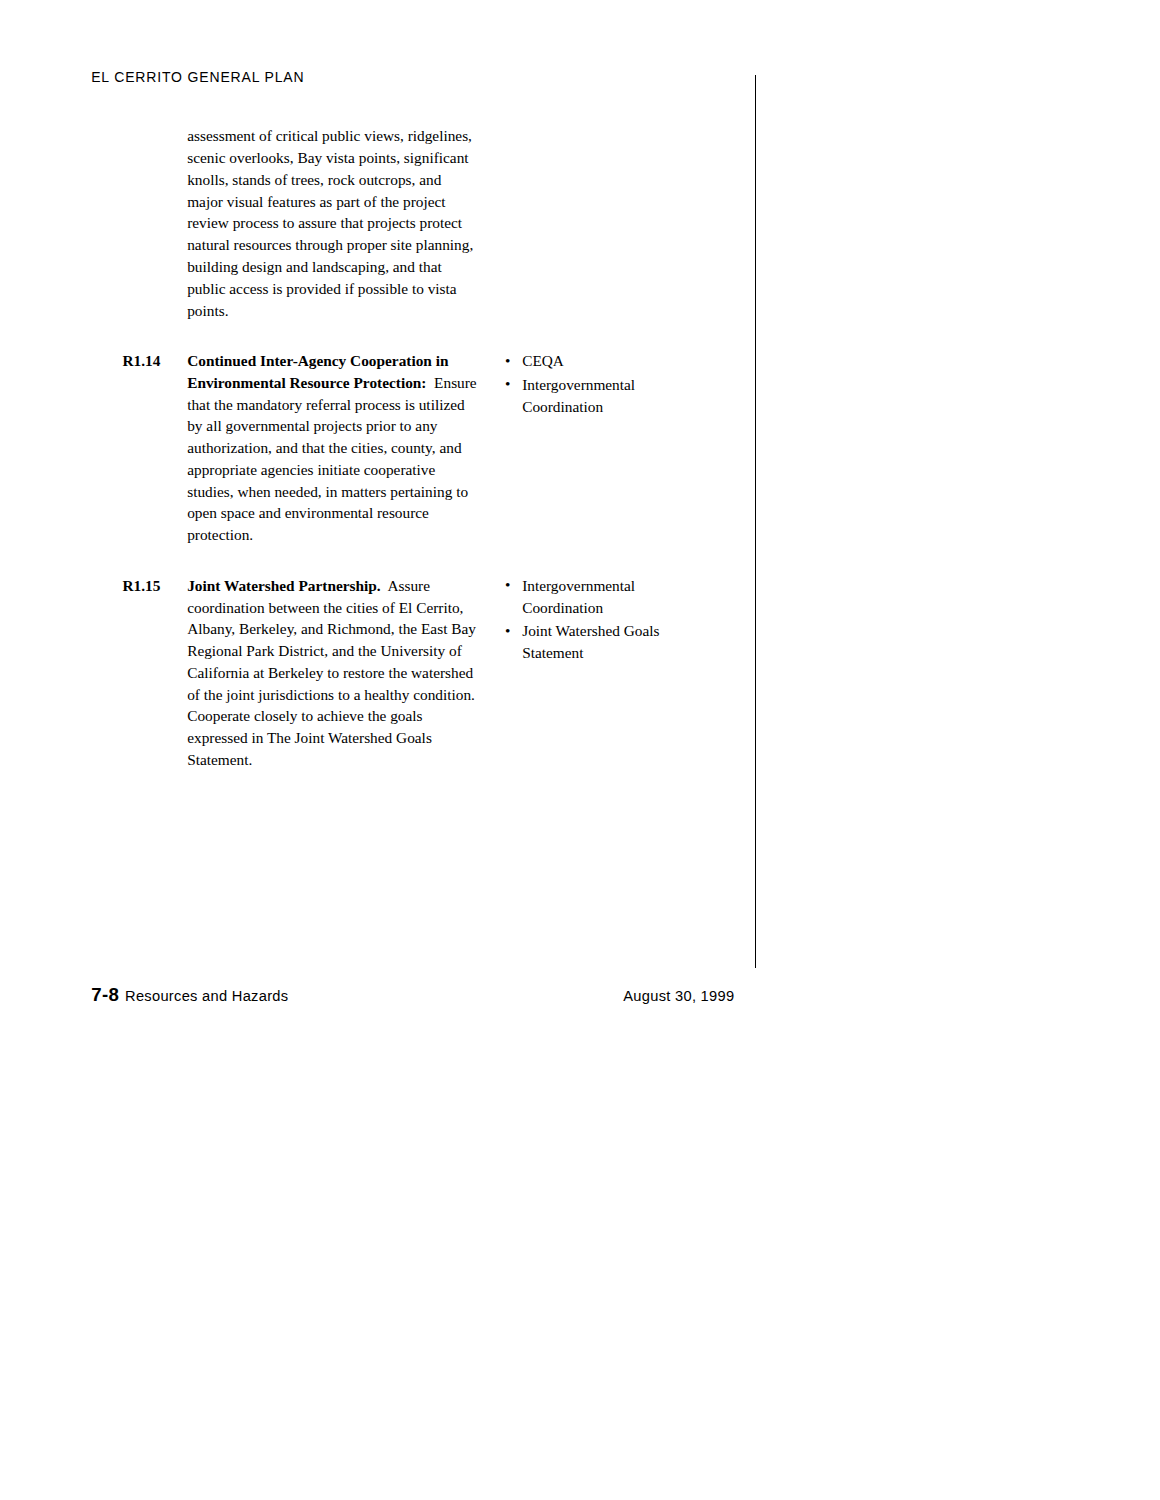EL CERRITO GENERAL PLAN
assessment of critical public views, ridgelines, scenic overlooks, Bay vista points, significant knolls, stands of trees, rock outcrops, and major visual features as part of the project review process to assure that projects protect natural resources through proper site planning, building design and landscaping, and that public access is provided if possible to vista points.
R1.14
Continued Inter-Agency Cooperation in Environmental Resource Protection: Ensure that the mandatory referral process is utilized by all governmental projects prior to any authorization, and that the cities, county, and appropriate agencies initiate cooperative studies, when needed, in matters pertaining to open space and environmental resource protection.
CEQA
Intergovernmental Coordination
R1.15
Joint Watershed Partnership. Assure coordination between the cities of El Cerrito, Albany, Berkeley, and Richmond, the East Bay Regional Park District, and the University of California at Berkeley to restore the watershed of the joint jurisdictions to a healthy condition. Cooperate closely to achieve the goals expressed in The Joint Watershed Goals Statement.
Intergovernmental Coordination
Joint Watershed Goals Statement
7-8 Resources and Hazards
August 30, 1999